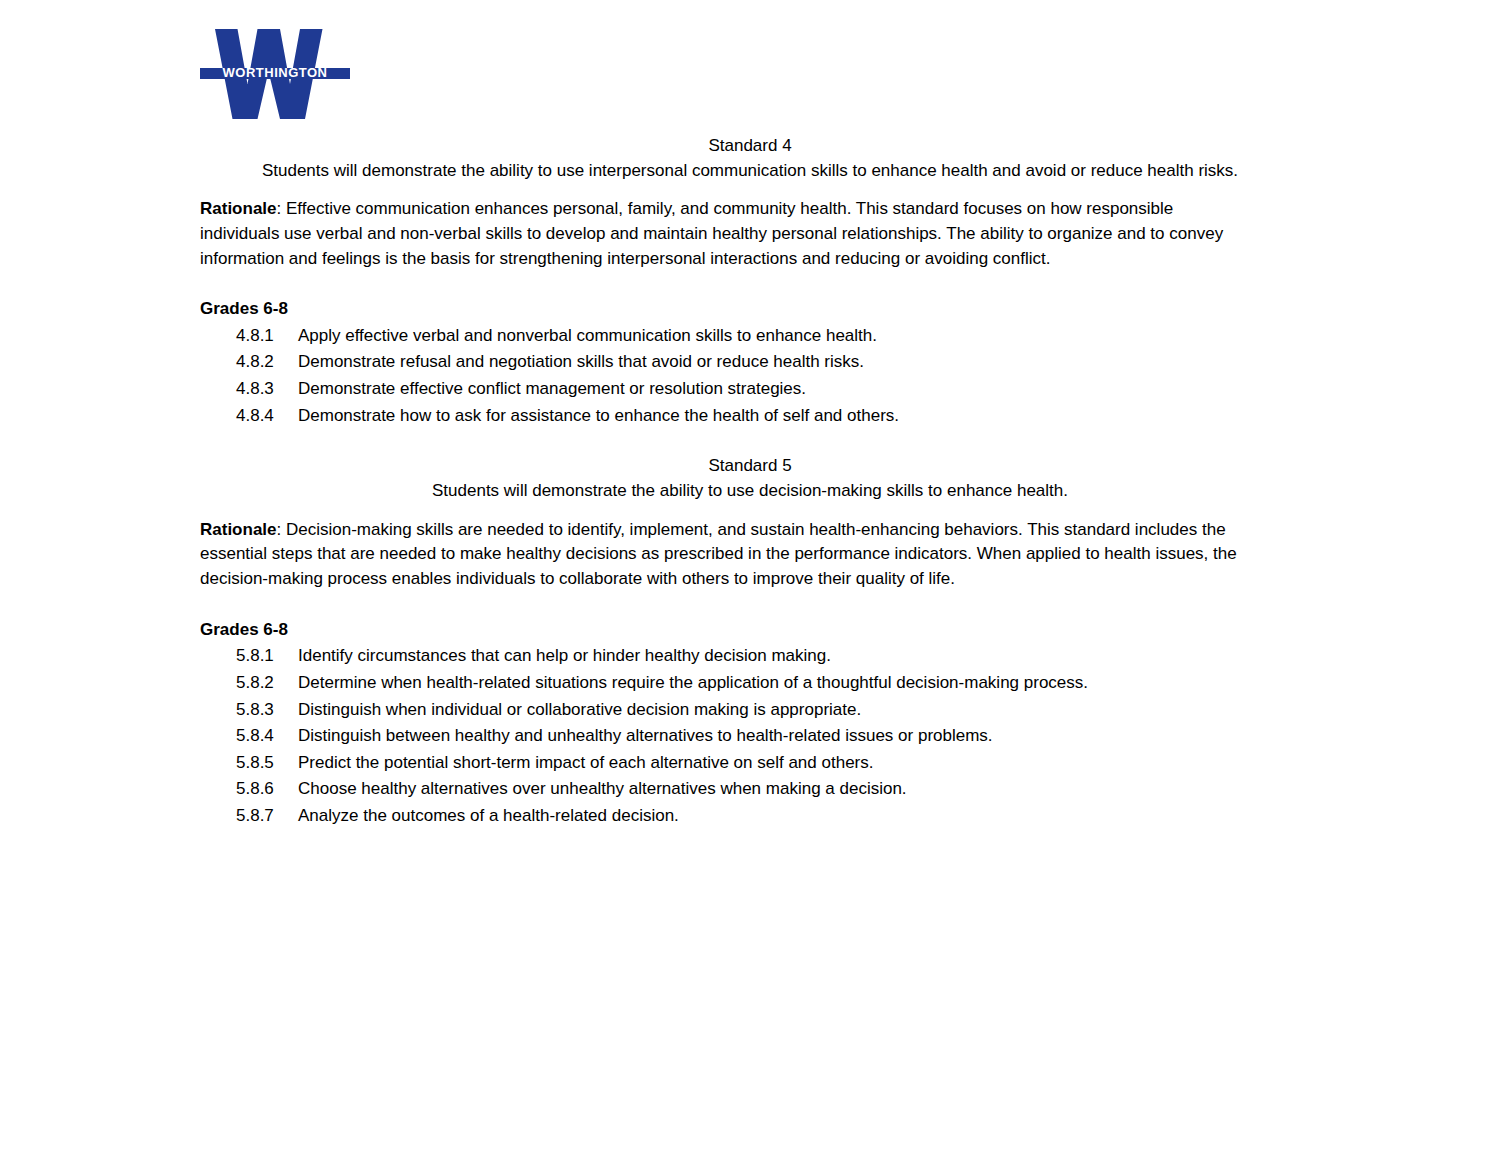WORTHINGTON
Standard 4
Students will demonstrate the ability to use interpersonal communication skills to enhance health and avoid or reduce health risks.
Rationale: Effective communication enhances personal, family, and community health. This standard focuses on how responsible individuals use verbal and non-verbal skills to develop and maintain healthy personal relationships. The ability to organize and to convey information and feelings is the basis for strengthening interpersonal interactions and reducing or avoiding conflict.
Grades 6-8
4.8.1 Apply effective verbal and nonverbal communication skills to enhance health.
4.8.2 Demonstrate refusal and negotiation skills that avoid or reduce health risks.
4.8.3 Demonstrate effective conflict management or resolution strategies.
4.8.4 Demonstrate how to ask for assistance to enhance the health of self and others.
Standard 5
Students will demonstrate the ability to use decision-making skills to enhance health.
Rationale: Decision-making skills are needed to identify, implement, and sustain health-enhancing behaviors. This standard includes the essential steps that are needed to make healthy decisions as prescribed in the performance indicators. When applied to health issues, the decision-making process enables individuals to collaborate with others to improve their quality of life.
Grades 6-8
5.8.1 Identify circumstances that can help or hinder healthy decision making.
5.8.2 Determine when health-related situations require the application of a thoughtful decision-making process.
5.8.3 Distinguish when individual or collaborative decision making is appropriate.
5.8.4 Distinguish between healthy and unhealthy alternatives to health-related issues or problems.
5.8.5 Predict the potential short-term impact of each alternative on self and others.
5.8.6 Choose healthy alternatives over unhealthy alternatives when making a decision.
5.8.7 Analyze the outcomes of a health-related decision.